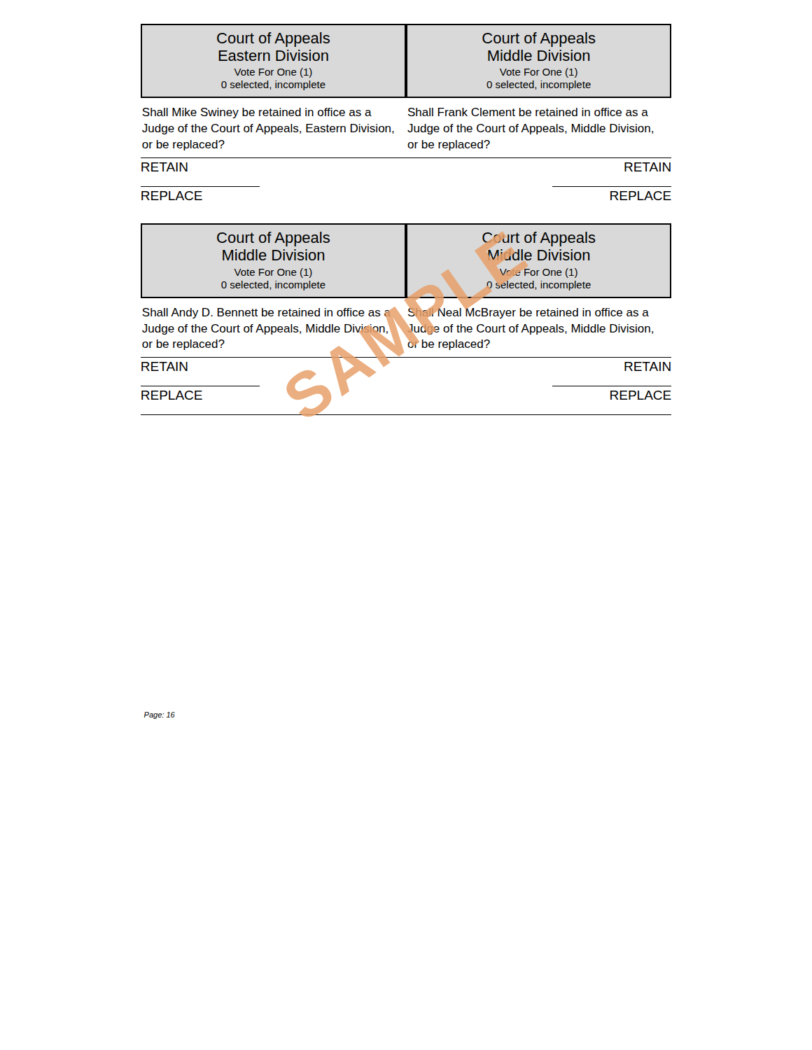SAMPLE
| Court of Appeals Eastern Division Vote For One (1) 0 selected, incomplete Shall Mike Swiney be retained in office as a Judge of the Court of Appeals, Eastern Division, or be replaced? RETAIN REPLACE | Court of Appeals Middle Division Vote For One (1) 0 selected, incomplete Shall Frank Clement be retained in office as a Judge of the Court of Appeals, Middle Division, or be replaced? RETAIN REPLACE |
| Court of Appeals Middle Division Vote For One (1) 0 selected, incomplete Shall Andy D. Bennett be retained in office as a Judge of the Court of Appeals, Middle Division, or be replaced? RETAIN REPLACE | Court of Appeals Middle Division Vote For One (1) 0 selected, incomplete Shall Neal McBrayer be retained in office as a Judge of the Court of Appeals, Middle Division, or be replaced? RETAIN REPLACE |
Page: 16